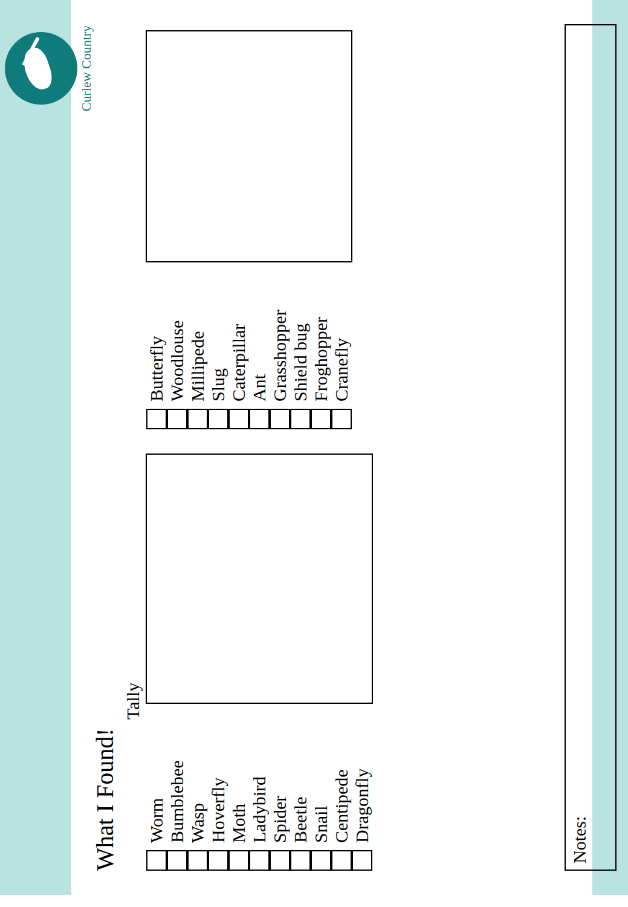Curlew Country
What Do Curlews Eat?
Let’s Go Minibeast Hunting!
What I Found!
Tally
| | Worm | |
| | Bumblebee |
| | Wasp |
| | Hoverfly |
| | Moth |
| | Ladybird |
| | Spider |
| | Beetle |
| | Snail |
| | Centipede |
| | Dragonfly |
| | Butterfly | |
| | Woodlouse |
| | Millipede |
| | Slug |
| | Caterpillar |
| | Ant |
| | Grasshopper |
| | Shield bug |
| | Froghopper |
| | Cranefly |
Notes: